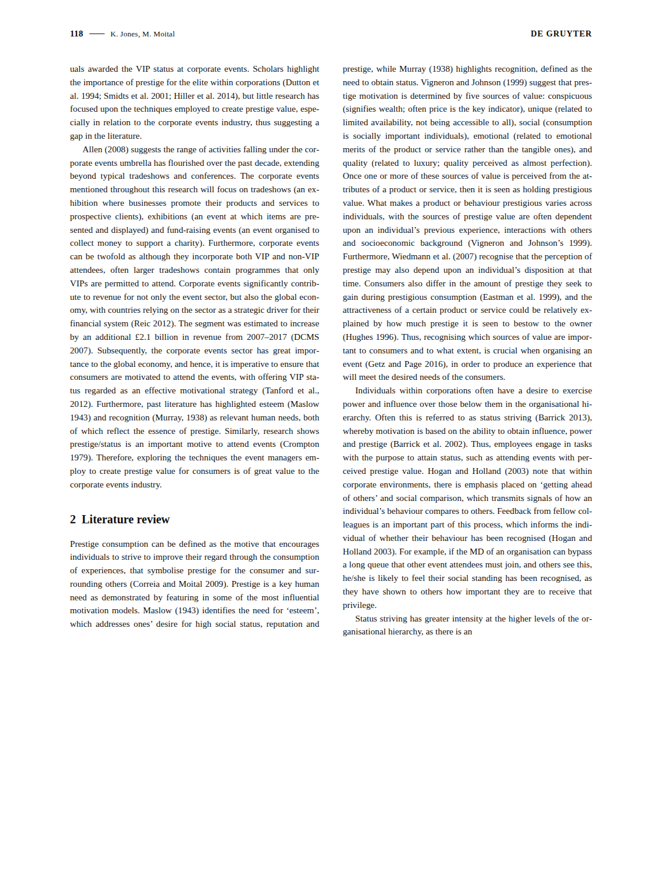118 K. Jones, M. Moital
DE GRUYTER
uals awarded the VIP status at corporate events. Scholars highlight the importance of prestige for the elite within corporations (Dutton et al. 1994; Smidts et al. 2001; Hiller et al. 2014), but little research has focused upon the techniques employed to create prestige value, especially in relation to the corporate events industry, thus suggesting a gap in the literature.
Allen (2008) suggests the range of activities falling under the corporate events umbrella has flourished over the past decade, extending beyond typical tradeshows and conferences. The corporate events mentioned throughout this research will focus on tradeshows (an exhibition where businesses promote their products and services to prospective clients), exhibitions (an event at which items are presented and displayed) and fund-raising events (an event organised to collect money to support a charity). Furthermore, corporate events can be twofold as although they incorporate both VIP and non-VIP attendees, often larger tradeshows contain programmes that only VIPs are permitted to attend. Corporate events significantly contribute to revenue for not only the event sector, but also the global economy, with countries relying on the sector as a strategic driver for their financial system (Reic 2012). The segment was estimated to increase by an additional £2.1 billion in revenue from 2007–2017 (DCMS 2007). Subsequently, the corporate events sector has great importance to the global economy, and hence, it is imperative to ensure that consumers are motivated to attend the events, with offering VIP status regarded as an effective motivational strategy (Tanford et al., 2012). Furthermore, past literature has highlighted esteem (Maslow 1943) and recognition (Murray, 1938) as relevant human needs, both of which reflect the essence of prestige. Similarly, research shows prestige/status is an important motive to attend events (Crompton 1979). Therefore, exploring the techniques the event managers employ to create prestige value for consumers is of great value to the corporate events industry.
2 Literature review
Prestige consumption can be defined as the motive that encourages individuals to strive to improve their regard through the consumption of experiences, that symbolise prestige for the consumer and surrounding others (Correia and Moital 2009). Prestige is a key human need as demonstrated by featuring in some of the most influential motivation models. Maslow (1943) identifies the need for ‘esteem’, which addresses ones’ desire for high social status, reputation and prestige, while Murray (1938) highlights recognition, defined as the need to obtain status. Vigneron and Johnson (1999) suggest that prestige motivation is determined by five sources of value: conspicuous (signifies wealth; often price is the key indicator), unique (related to limited availability, not being accessible to all), social (consumption is socially important individuals), emotional (related to emotional merits of the product or service rather than the tangible ones), and quality (related to luxury; quality perceived as almost perfection). Once one or more of these sources of value is perceived from the attributes of a product or service, then it is seen as holding prestigious value. What makes a product or behaviour prestigious varies across individuals, with the sources of prestige value are often dependent upon an individual’s previous experience, interactions with others and socioeconomic background (Vigneron and Johnson’s 1999). Furthermore, Wiedmann et al. (2007) recognise that the perception of prestige may also depend upon an individual’s disposition at that time. Consumers also differ in the amount of prestige they seek to gain during prestigious consumption (Eastman et al. 1999), and the attractiveness of a certain product or service could be relatively explained by how much prestige it is seen to bestow to the owner (Hughes 1996). Thus, recognising which sources of value are important to consumers and to what extent, is crucial when organising an event (Getz and Page 2016), in order to produce an experience that will meet the desired needs of the consumers.
Individuals within corporations often have a desire to exercise power and influence over those below them in the organisational hierarchy. Often this is referred to as status striving (Barrick 2013), whereby motivation is based on the ability to obtain influence, power and prestige (Barrick et al. 2002). Thus, employees engage in tasks with the purpose to attain status, such as attending events with perceived prestige value. Hogan and Holland (2003) note that within corporate environments, there is emphasis placed on ‘getting ahead of others’ and social comparison, which transmits signals of how an individual’s behaviour compares to others. Feedback from fellow colleagues is an important part of this process, which informs the individual of whether their behaviour has been recognised (Hogan and Holland 2003). For example, if the MD of an organisation can bypass a long queue that other event attendees must join, and others see this, he/she is likely to feel their social standing has been recognised, as they have shown to others how important they are to receive that privilege.
Status striving has greater intensity at the higher levels of the organisational hierarchy, as there is an